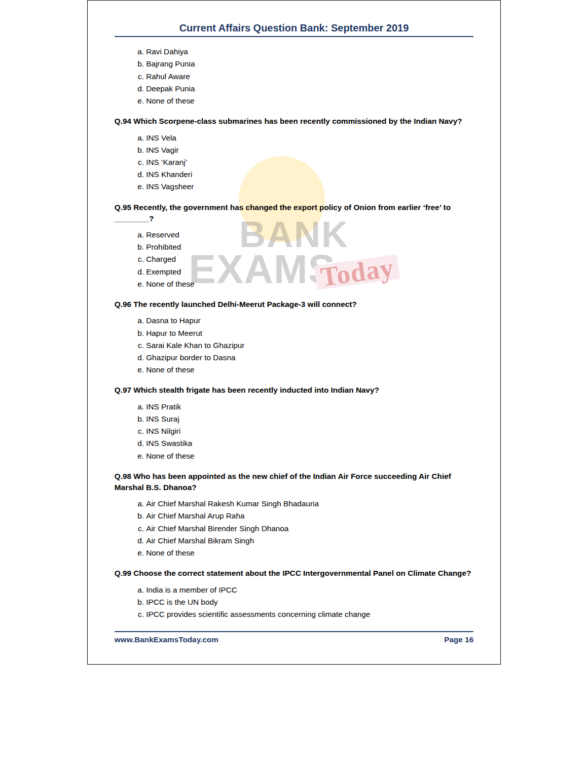Current Affairs Question Bank: September 2019
BANK
EXAMSToday
Ravi Dahiya
Bajrang Punia
Rahul Aware
Deepak Punia
None of these
Q.94 Which Scorpene-class submarines has been recently commissioned by the Indian Navy?
INS Vela
INS Vagir
INS ‘Karanj’
INS Khanderi
INS Vagsheer
Q.95 Recently, the government has changed the export policy of Onion from earlier ‘free’ to ________?
Reserved
Prohibited
Charged
Exempted
None of these
Q.96 The recently launched Delhi-Meerut Package-3 will connect?
Dasna to Hapur
Hapur to Meerut
Sarai Kale Khan to Ghazipur
Ghazipur border to Dasna
None of these
Q.97 Which stealth frigate has been recently inducted into Indian Navy?
INS Pratik
INS Suraj
INS Nilgiri
INS Swastika
None of these
Q.98 Who has been appointed as the new chief of the Indian Air Force succeeding Air Chief Marshal B.S. Dhanoa?
Air Chief Marshal Rakesh Kumar Singh Bhadauria
Air Chief Marshal Arup Raha
Air Chief Marshal Birender Singh Dhanoa
Air Chief Marshal Bikram Singh
None of these
Q.99 Choose the correct statement about the IPCC Intergovernmental Panel on Climate Change?
India is a member of IPCC
IPCC is the UN body
IPCC provides scientific assessments concerning climate change
www.BankExamsToday.com Page 16